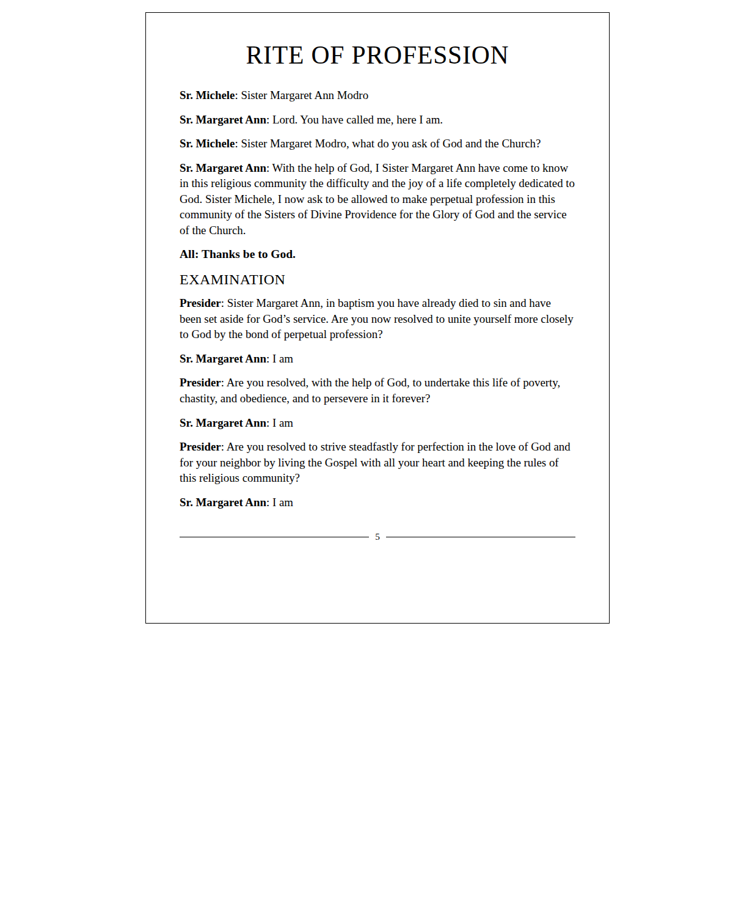RITE OF PROFESSION
Sr. Michele: Sister Margaret Ann Modro
Sr. Margaret Ann: Lord. You have called me, here I am.
Sr. Michele: Sister Margaret Modro, what do you ask of God and the Church?
Sr. Margaret Ann: With the help of God, I Sister Margaret Ann have come to know in this religious community the difficulty and the joy of a life completely dedicated to God. Sister Michele, I now ask to be allowed to make perpetual profession in this community of the Sisters of Divine Providence for the Glory of God and the service of the Church.
All: Thanks be to God.
EXAMINATION
Presider: Sister Margaret Ann, in baptism you have already died to sin and have been set aside for God’s service. Are you now resolved to unite yourself more closely to God by the bond of perpetual profession?
Sr. Margaret Ann: I am
Presider: Are you resolved, with the help of God, to undertake this life of poverty, chastity, and obedience, and to persevere in it forever?
Sr. Margaret Ann: I am
Presider: Are you resolved to strive steadfastly for perfection in the love of God and for your neighbor by living the Gospel with all your heart and keeping the rules of this religious community?
Sr. Margaret Ann: I am
5